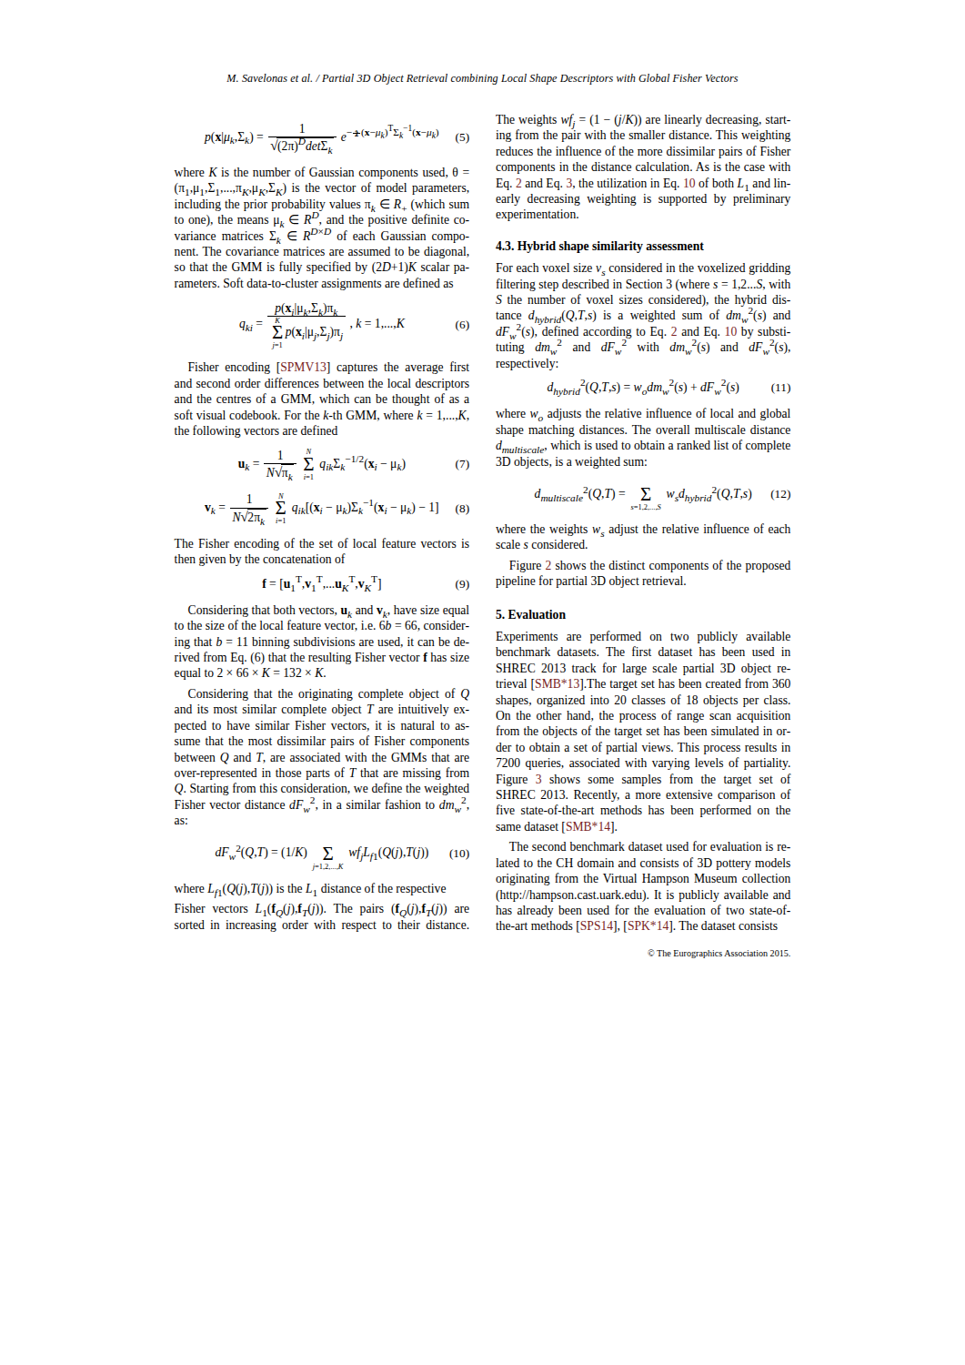M. Savelonas et al. / Partial 3D Object Retrieval combining Local Shape Descriptors with Global Fisher Vectors
p(x|μk,Σk) = 1(2π)Ddet Σk e−12(x−μk)TΣk−1(x−μk) (5)
where K is the number of Gaussian components used, θ = (π1,μ1,Σ1,...,πK,μK,ΣK) is the vector of model parameters, including the prior probability values πk ∈ R+ (which sum to one), the means μk ∈ RD, and the positive definite covariance matrices Σk ∈ RD×D of each Gaussian component. The covariance matrices are assumed to be diagonal, so that the GMM is fully specified by (2D+1)K scalar parameters. Soft data-to-cluster assignments are defined as
qki = p(xi|μk,Σk)πk KΣj=1 p(xi|μj,Σj)πj , k = 1,...,K (6)
Fisher encoding [SPMV13] captures the average first and second order differences between the local descriptors and the centres of a GMM, which can be thought of as a soft visual codebook. For the k-th GMM, where k = 1,...,K, the following vectors are defined
uk = 1 Nπk NΣi=1 qikΣk−1/2(xi − μk) (7)
vk = 1 N 2πk NΣi=1 qik[(xi − μk)Σk−1(xi − μk) − 1] (8)
The Fisher encoding of the set of local feature vectors is then given by the concatenation of
f = [u1T,v1T,...uKT,vKT] (9)
Considering that both vectors, uk and vk, have size equal to the size of the local feature vector, i.e. 6b = 66, considering that b = 11 binning subdivisions are used, it can be derived from Eq. (6) that the resulting Fisher vector f has size equal to 2 × 66 × K = 132 × K.
Considering that the originating complete object of Q and its most similar complete object T are intuitively expected to have similar Fisher vectors, it is natural to assume that the most dissimilar pairs of Fisher components between Q and T, are associated with the GMMs that are over-represented in those parts of T that are missing from Q. Starting from this consideration, we define the weighted Fisher vector distance dFw2, in a similar fashion to dmw2, as:
dFw2(Q,T) = (1/K) Σj=1,2,...,K wfjLf1(Q(j),T(j)) (10)
where Lf1(Q(j),T(j)) is the L1 distance of the respective
Fisher vectors L1(fQ(j),fT(j)). The pairs (fQ(j),fT(j)) are sorted in increasing order with respect to their distance. The weights wfj = (1 − (j/K)) are linearly decreasing, starting from the pair with the smaller distance. This weighting reduces the influence of the more dissimilar pairs of Fisher components in the distance calculation. As is the case with Eq. 2 and Eq. 3, the utilization in Eq. 10 of both L1 and linearly decreasing weighting is supported by preliminary experimentation.
4.3. Hybrid shape similarity assessment
For each voxel size vs considered in the voxelized gridding filtering step described in Section 3 (where s = 1,2...S, with S the number of voxel sizes considered), the hybrid distance dhybrid(Q,T,s) is a weighted sum of dmw2(s) and dFw2(s), defined according to Eq. 2 and Eq. 10 by substituting dmw2 and dFw2 with dmw2(s) and dFw2(s), respectively:
dhybrid2(Q,T,s) = wodmw2(s) + dFw2(s) (11)
where wo adjusts the relative influence of local and global shape matching distances. The overall multiscale distance dmultiscale, which is used to obtain a ranked list of complete 3D objects, is a weighted sum:
dmultiscale2(Q,T) = Σs=1,2,...,S wsdhybrid2(Q,T,s) (12)
where the weights ws adjust the relative influence of each scale s considered.
Figure 2 shows the distinct components of the proposed pipeline for partial 3D object retrieval.
5. Evaluation
Experiments are performed on two publicly available benchmark datasets. The first dataset has been used in SHREC 2013 track for large scale partial 3D object retrieval [SMB*13].The target set has been created from 360 shapes, organized into 20 classes of 18 objects per class. On the other hand, the process of range scan acquisition from the objects of the target set has been simulated in order to obtain a set of partial views. This process results in 7200 queries, associated with varying levels of partiality. Figure 3 shows some samples from the target set of SHREC 2013. Recently, a more extensive comparison of five state-of-the-art methods has been performed on the same dataset [SMB*14].
The second benchmark dataset used for evaluation is related to the CH domain and consists of 3D pottery models originating from the Virtual Hampson Museum collection (http://hampson.cast.uark.edu). It is publicly available and has already been used for the evaluation of two state-of-the-art methods [SPS14], [SPK*14]. The dataset consists
© The Eurographics Association 2015.